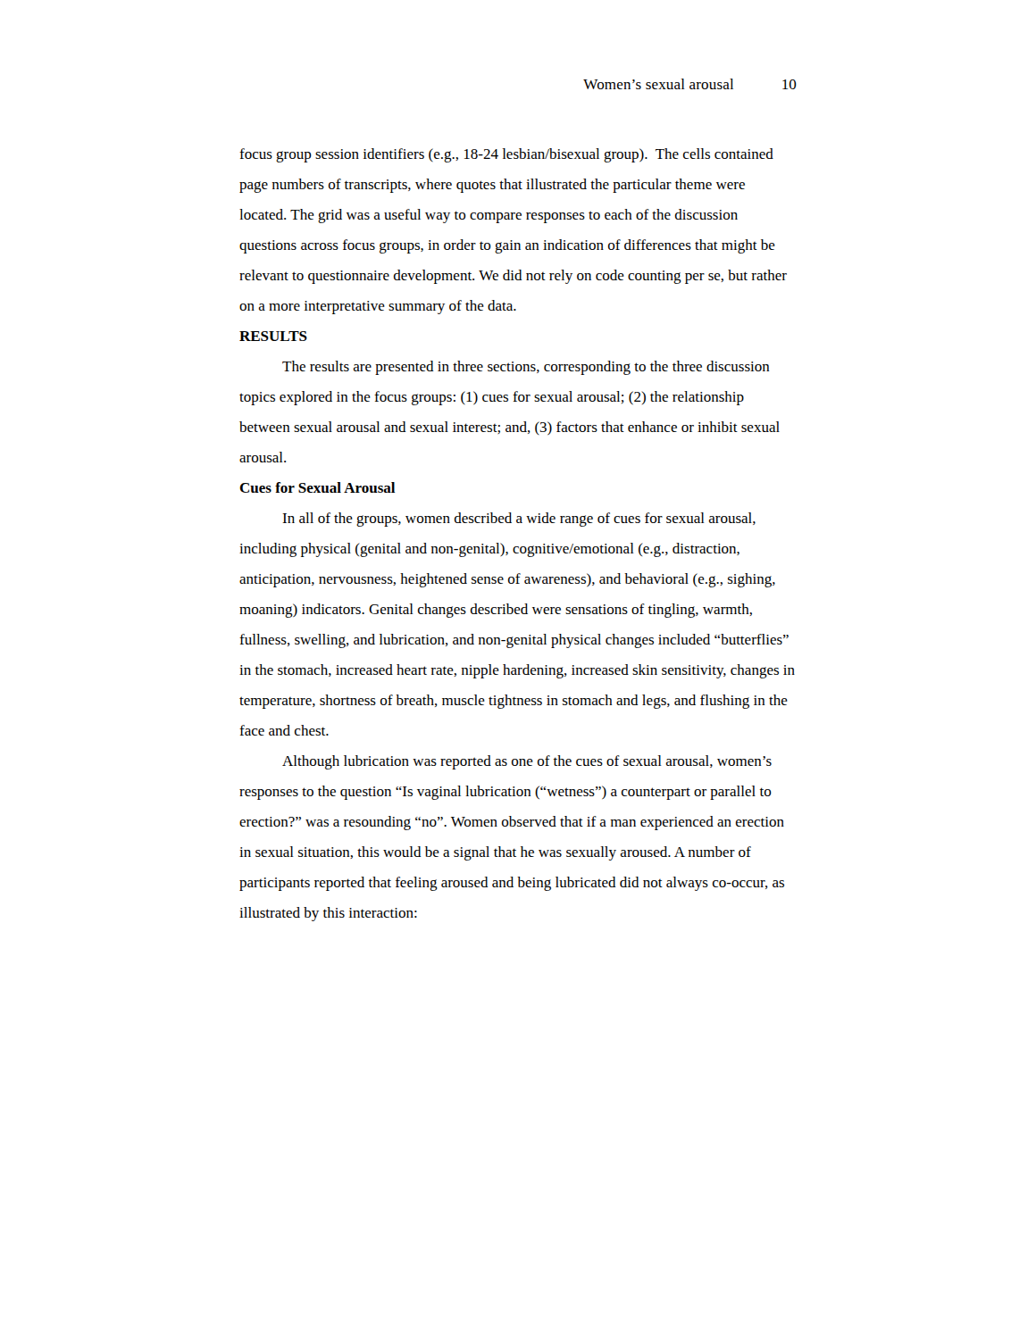Women’s sexual arousal10
focus group session identifiers (e.g., 18-24 lesbian/bisexual group). The cells contained page numbers of transcripts, where quotes that illustrated the particular theme were located. The grid was a useful way to compare responses to each of the discussion questions across focus groups, in order to gain an indication of differences that might be relevant to questionnaire development. We did not rely on code counting per se, but rather on a more interpretative summary of the data.
Results
The results are presented in three sections, corresponding to the three discussion topics explored in the focus groups: (1) cues for sexual arousal; (2) the relationship between sexual arousal and sexual interest; and, (3) factors that enhance or inhibit sexual arousal.
Cues for Sexual Arousal
In all of the groups, women described a wide range of cues for sexual arousal, including physical (genital and non-genital), cognitive/emotional (e.g., distraction, anticipation, nervousness, heightened sense of awareness), and behavioral (e.g., sighing, moaning) indicators. Genital changes described were sensations of tingling, warmth, fullness, swelling, and lubrication, and non-genital physical changes included “butterflies” in the stomach, increased heart rate, nipple hardening, increased skin sensitivity, changes in temperature, shortness of breath, muscle tightness in stomach and legs, and flushing in the face and chest.
Although lubrication was reported as one of the cues of sexual arousal, women’s responses to the question “Is vaginal lubrication (“wetness”) a counterpart or parallel to erection?” was a resounding “no”. Women observed that if a man experienced an erection in sexual situation, this would be a signal that he was sexually aroused. A number of participants reported that feeling aroused and being lubricated did not always co-occur, as illustrated by this interaction: